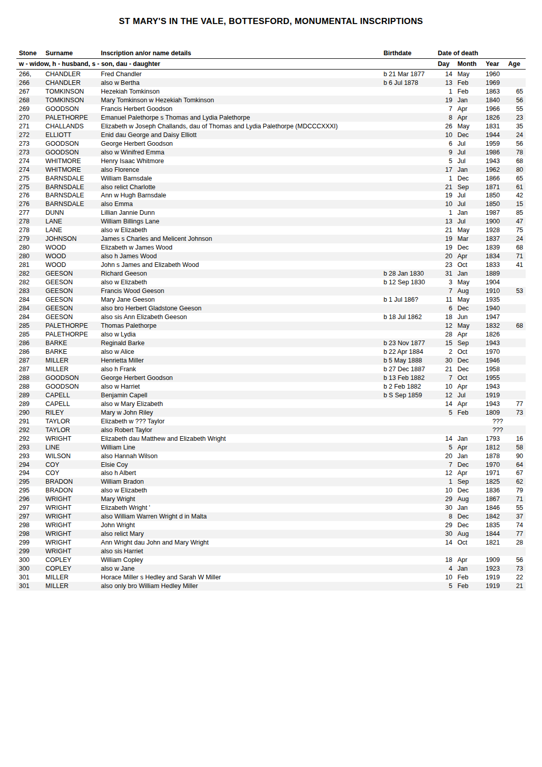ST MARY'S IN THE VALE, BOTTESFORD, MONUMENTAL INSCRIPTIONS
| Stone | Surname | Inscription an/or name details | Birthdate | Date of death | |
| --- | --- | --- | --- | --- | --- |
| w - widow, h - husband, s - son, dau - daughter | | Day | Month | Year | Age |
| 266, | CHANDLER | Fred Chandler | b 21 Mar 1877 | 14 | May | 1960 | |
| 266 | CHANDLER | also w Bertha | b 6 Jul 1878 | 13 | Feb | 1969 | |
| 267 | TOMKINSON | Hezekiah Tomkinson | | 1 | Feb | 1863 | 65 |
| 268 | TOMKINSON | Mary Tomkinson w Hezekiah Tomkinson | | 19 | Jan | 1840 | 56 |
| 269 | GOODSON | Francis Herbert Goodson | | 7 | Apr | 1966 | 55 |
| 270 | PALETHORPE | Emanuel Palethorpe s Thomas and Lydia Palethorpe | | 8 | Apr | 1826 | 23 |
| 271 | CHALLANDS | Elizabeth w Joseph Challands, dau of Thomas and Lydia Palethorpe (MDCCCXXXI) | | 26 | May | 1831 | 35 |
| 272 | ELLIOTT | Enid dau George and Daisy Elliott | | 10 | Dec | 1944 | 24 |
| 273 | GOODSON | George Herbert Goodson | | 6 | Jul | 1959 | 56 |
| 273 | GOODSON | also w Winifred Emma | | 9 | Jul | 1986 | 78 |
| 274 | WHITMORE | Henry Isaac Whitmore | | 5 | Jul | 1943 | 68 |
| 274 | WHITMORE | also Florence | | 17 | Jan | 1962 | 80 |
| 275 | BARNSDALE | William Barnsdale | | 1 | Dec | 1866 | 65 |
| 275 | BARNSDALE | also relict Charlotte | | 21 | Sep | 1871 | 61 |
| 276 | BARNSDALE | Ann w Hugh Barnsdale | | 19 | Jul | 1850 | 42 |
| 276 | BARNSDALE | also Emma | | 10 | Jul | 1850 | 15 |
| 277 | DUNN | Lillian Jannie Dunn | | 1 | Jan | 1987 | 85 |
| 278 | LANE | William Billings Lane | | 13 | Jul | 1900 | 47 |
| 278 | LANE | also w Elizabeth | | 21 | May | 1928 | 75 |
| 279 | JOHNSON | James s Charles and Melicent Johnson | | 19 | Mar | 1837 | 24 |
| 280 | WOOD | Elizabeth w James Wood | | 19 | Dec | 1839 | 68 |
| 280 | WOOD | also h James Wood | | 20 | Apr | 1834 | 71 |
| 281 | WOOD | John s James and Elizabeth Wood | | 23 | Oct | 1833 | 41 |
| 282 | GEESON | Richard Geeson | b 28 Jan 1830 | 31 | Jan | 1889 | |
| 282 | GEESON | also w Elizabeth | b 12 Sep 1830 | 3 | May | 1904 | |
| 283 | GEESON | Francis Wood Geeson | | 7 | Aug | 1910 | 53 |
| 284 | GEESON | Mary Jane Geeson | b 1 Jul 186? | 11 | May | 1935 | |
| 284 | GEESON | also bro Herbert Gladstone Geeson | | 6 | Dec | 1940 | |
| 284 | GEESON | also sis Ann Elizabeth Geeson | b 18 Jul 1862 | 18 | Jun | 1947 | |
| 285 | PALETHORPE | Thomas Palethorpe | | 12 | May | 1832 | 68 |
| 285 | PALETHORPE | also w Lydia | | 28 | Apr | 1826 | |
| 286 | BARKE | Reginald Barke | b 23 Nov 1877 | 15 | Sep | 1943 | |
| 286 | BARKE | also w Alice | b 22 Apr 1884 | 2 | Oct | 1970 | |
| 287 | MILLER | Henrietta Miller | b 5 May 1888 | 30 | Dec | 1946 | |
| 287 | MILLER | also h Frank | b 27 Dec 1887 | 21 | Dec | 1958 | |
| 288 | GOODSON | George Herbert Goodson | b 13 Feb 1882 | 7 | Oct | 1955 | |
| 288 | GOODSON | also w Harriet | b 2 Feb 1882 | 10 | Apr | 1943 | |
| 289 | CAPELL | Benjamin Capell | b S Sep 1859 | 12 | Jul | 1919 | |
| 289 | CAPELL | also w Mary Elizabeth | | 14 | Apr | 1943 | 77 |
| 290 | RILEY | Mary w John Riley | | 5 | Feb | 1809 | 73 |
| 291 | TAYLOR | Elizabeth w ??? Taylor | | ??? | |
| 292 | TAYLOR | also Robert Taylor | | ??? | |
| 292 | WRIGHT | Elizabeth dau Matthew and Elizabeth Wright | | 14 | Jan | 1793 | 16 |
| 293 | LINE | William Line | | 5 | Apr | 1812 | 58 |
| 293 | WILSON | also Hannah Wilson | | 20 | Jan | 1878 | 90 |
| 294 | COY | Elsie Coy | | 7 | Dec | 1970 | 64 |
| 294 | COY | also h Albert | | 12 | Apr | 1971 | 67 |
| 295 | BRADON | William Bradon | | 1 | Sep | 1825 | 62 |
| 295 | BRADON | also w Elizabeth | | 10 | Dec | 1836 | 79 |
| 296 | WRIGHT | Mary Wright | | 29 | Aug | 1867 | 71 |
| 297 | WRIGHT | Elizabeth Wright ' | | 30 | Jan | 1846 | 55 |
| 297 | WRIGHT | also William Warren Wright d in Malta | | 8 | Dec | 1842 | 37 |
| 298 | WRIGHT | John Wright | | 29 | Dec | 1835 | 74 |
| 298 | WRIGHT | also relict Mary | | 30 | Aug | 1844 | 77 |
| 299 | WRIGHT | Ann Wright dau John and Mary Wright | | 14 | Oct | 1821 | 28 |
| 299 | WRIGHT | also sis Harriet | | | | | |
| 300 | COPLEY | William Copley | | 18 | Apr | 1909 | 56 |
| 300 | COPLEY | also w Jane | | 4 | Jan | 1923 | 73 |
| 301 | MILLER | Horace Miller s Hedley and Sarah W Miller | | 10 | Feb | 1919 | 22 |
| 301 | MILLER | also only bro William Hedley Miller | | 5 | Feb | 1919 | 21 |